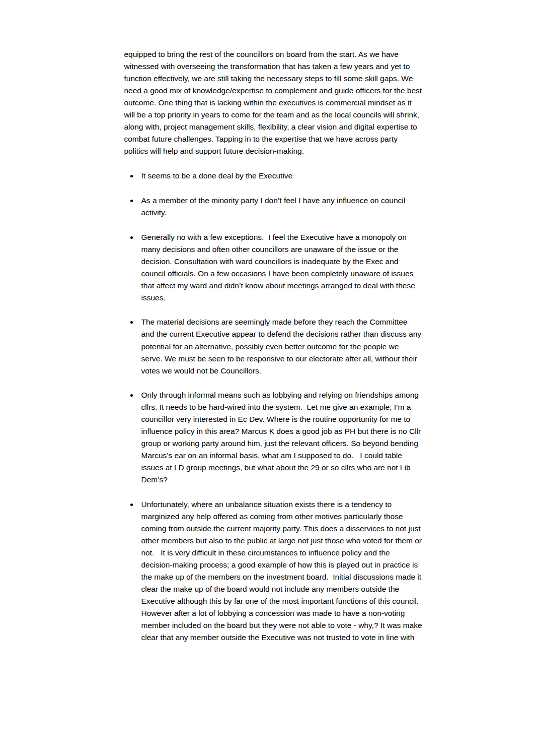equipped to bring the rest of the councillors on board from the start. As we have witnessed with overseeing the transformation that has taken a few years and yet to function effectively, we are still taking the necessary steps to fill some skill gaps. We need a good mix of knowledge/expertise to complement and guide officers for the best outcome. One thing that is lacking within the executives is commercial mindset as it will be a top priority in years to come for the team and as the local councils will shrink, along with, project management skills, flexibility, a clear vision and digital expertise to combat future challenges. Tapping in to the expertise that we have across party politics will help and support future decision-making.
It seems to be a done deal by the Executive
As a member of the minority party I don’t feel I have any influence on council activity.
Generally no with a few exceptions. I feel the Executive have a monopoly on many decisions and often other councillors are unaware of the issue or the decision. Consultation with ward councillors is inadequate by the Exec and council officials. On a few occasions I have been completely unaware of issues that affect my ward and didn’t know about meetings arranged to deal with these issues.
The material decisions are seemingly made before they reach the Committee and the current Executive appear to defend the decisions rather than discuss any potential for an alternative, possibly even better outcome for the people we serve. We must be seen to be responsive to our electorate after all, without their votes we would not be Councillors.
Only through informal means such as lobbying and relying on friendships among cllrs. It needs to be hard-wired into the system. Let me give an example; I’m a councillor very interested in Ec Dev. Where is the routine opportunity for me to influence policy in this area? Marcus K does a good job as PH but there is no Cllr group or working party around him, just the relevant officers. So beyond bending Marcus’s ear on an informal basis, what am I supposed to do. I could table issues at LD group meetings, but what about the 29 or so cllrs who are not Lib Dem’s?
Unfortunately, where an unbalance situation exists there is a tendency to marginized any help offered as coming from other motives particularly those coming from outside the current majority party. This does a disservices to not just other members but also to the public at large not just those who voted for them or not. It is very difficult in these circumstances to influence policy and the decision-making process; a good example of how this is played out in practice is the make up of the members on the investment board. Initial discussions made it clear the make up of the board would not include any members outside the Executive although this by far one of the most important functions of this council. However after a lot of lobbying a concession was made to have a non-voting member included on the board but they were not able to vote - why,? It was make clear that any member outside the Executive was not trusted to vote in line with